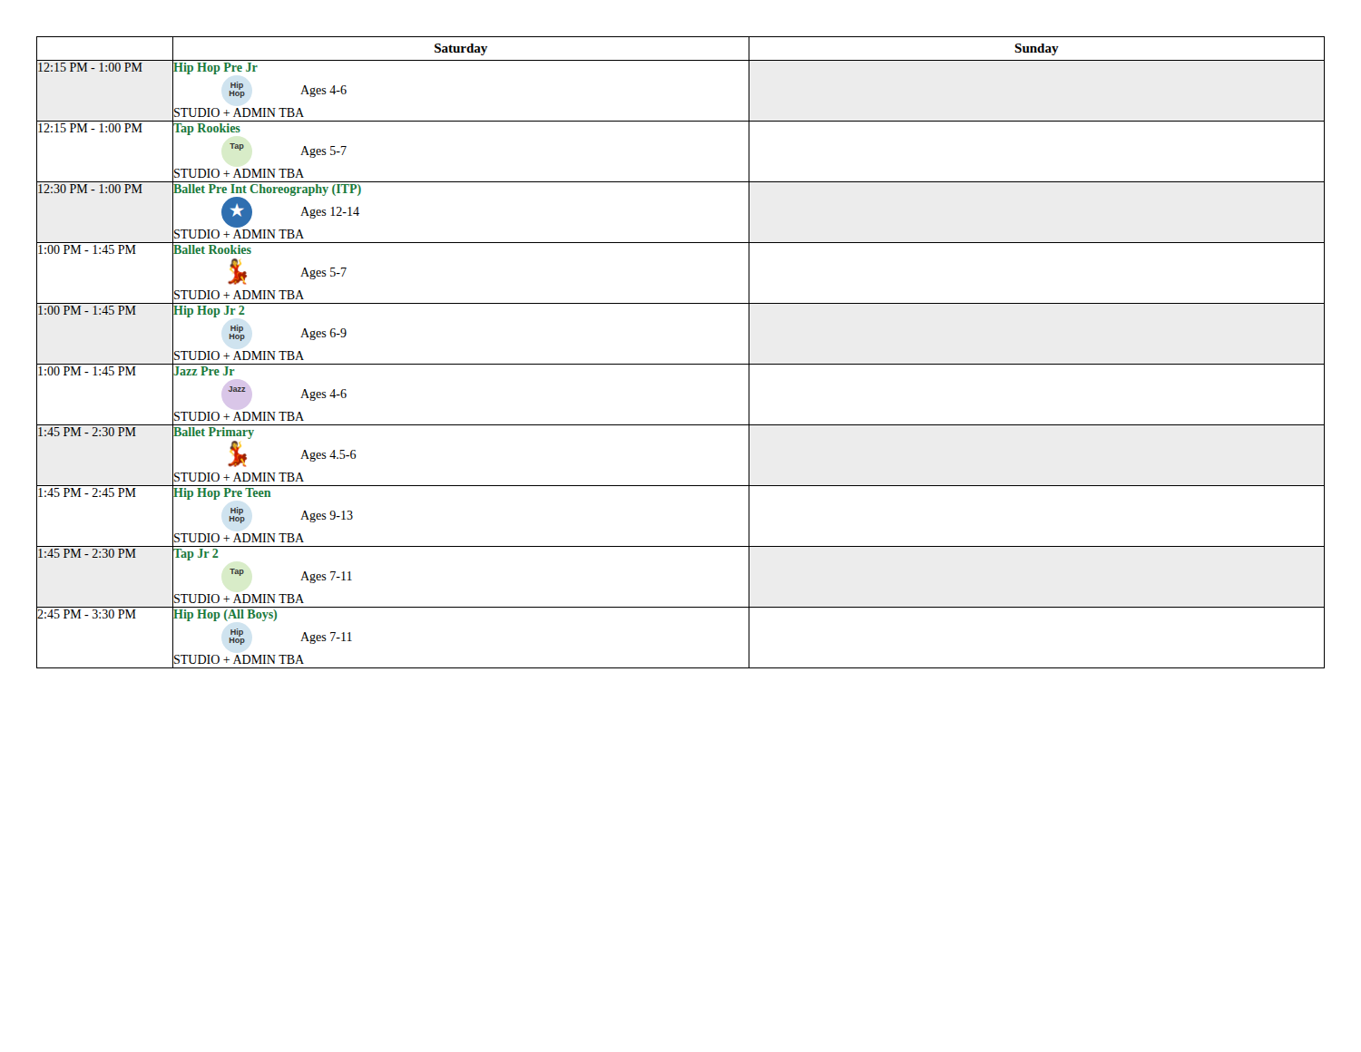| | Saturday | Sunday |
| --- | --- | --- |
| 12:15 PM - 1:00 PM | / Hip Hop Pre Jr / / Hip Hop / Ages 4-6 / / STUDIO + ADMIN TBA / | |
| 12:15 PM - 1:00 PM | / Tap Rookies / / Tap / Ages 5-7 / / STUDIO + ADMIN TBA / | |
| 12:30 PM - 1:00 PM | / Ballet Pre Int Choreography (ITP) / / ★ / Ages 12-14 / / STUDIO + ADMIN TBA / | |
| 1:00 PM - 1:45 PM | / Ballet Rookies / / 💃 / Ages 5-7 / / STUDIO + ADMIN TBA / | |
| 1:00 PM - 1:45 PM | / Hip Hop Jr 2 / / Hip Hop / Ages 6-9 / / STUDIO + ADMIN TBA / | |
| 1:00 PM - 1:45 PM | / Jazz Pre Jr / / Jazz / Ages 4-6 / / STUDIO + ADMIN TBA / | |
| 1:45 PM - 2:30 PM | / Ballet Primary / / 💃 / Ages 4.5-6 / / STUDIO + ADMIN TBA / | |
| 1:45 PM - 2:45 PM | / Hip Hop Pre Teen / / Hip Hop / Ages 9-13 / / STUDIO + ADMIN TBA / | |
| 1:45 PM - 2:30 PM | / Tap Jr 2 / / Tap / Ages 7-11 / / STUDIO + ADMIN TBA / | |
| 2:45 PM - 3:30 PM | / Hip Hop (All Boys) / / Hip Hop / Ages 7-11 / / STUDIO + ADMIN TBA / | |